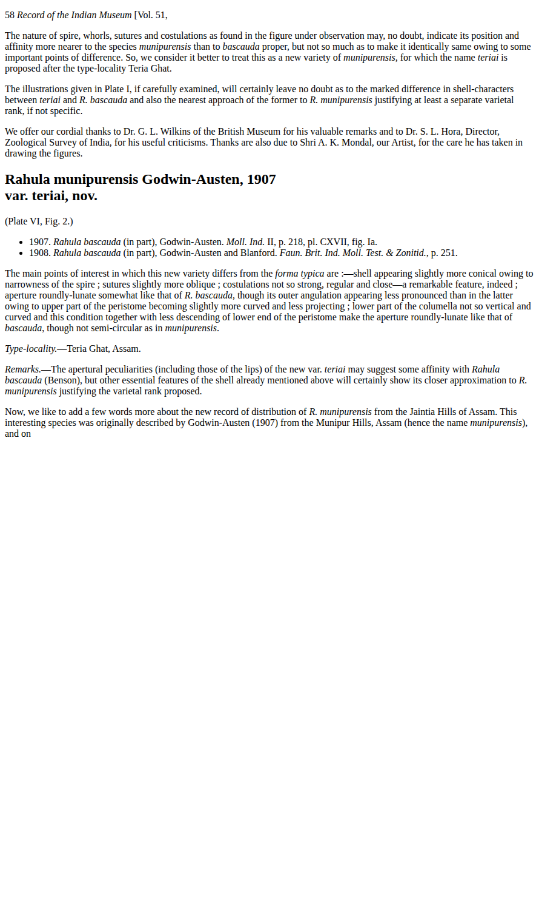58 Record of the Indian Museum [Vol. 51,
The nature of spire, whorls, sutures and costulations as found in the figure under observation may, no doubt, indicate its position and affinity more nearer to the species munipurensis than to bascauda proper, but not so much as to make it identically same owing to some important points of difference. So, we consider it better to treat this as a new variety of munipurensis, for which the name teriai is proposed after the type-locality Teria Ghat.
The illustrations given in Plate I, if carefully examined, will certainly leave no doubt as to the marked difference in shell-characters between teriai and R. bascauda and also the nearest approach of the former to R. munipurensis justifying at least a separate varietal rank, if not specific.
We offer our cordial thanks to Dr. G. L. Wilkins of the British Museum for his valuable remarks and to Dr. S. L. Hora, Director, Zoological Survey of India, for his useful criticisms. Thanks are also due to Shri A. K. Mondal, our Artist, for the care he has taken in drawing the figures.
Rahula munipurensis Godwin-Austen, 1907
var. teriai, nov.
(Plate VI, Fig. 2.)
1907. Rahula bascauda (in part), Godwin-Austen. Moll. Ind. II, p. 218, pl. CXVII, fig. Ia.
1908. Rahula bascauda (in part), Godwin-Austen and Blanford. Faun. Brit. Ind. Moll. Test. & Zonitid., p. 251.
The main points of interest in which this new variety differs from the forma typica are :—shell appearing slightly more conical owing to narrowness of the spire ; sutures slightly more oblique ; costulations not so strong, regular and close—a remarkable feature, indeed ; aperture roundly-lunate somewhat like that of R. bascauda, though its outer angulation appearing less pronounced than in the latter owing to upper part of the peristome becoming slightly more curved and less projecting ; lower part of the columella not so vertical and curved and this condition together with less descending of lower end of the peristome make the aperture roundly-lunate like that of bascauda, though not semi-circular as in munipurensis.
Type-locality.—Teria Ghat, Assam.
Remarks.—The apertural peculiarities (including those of the lips) of the new var. teriai may suggest some affinity with Rahula bascauda (Benson), but other essential features of the shell already mentioned above will certainly show its closer approximation to R. munipurensis justifying the varietal rank proposed.
Now, we like to add a few words more about the new record of distribution of R. munipurensis from the Jaintia Hills of Assam. This interesting species was originally described by Godwin-Austen (1907) from the Munipur Hills, Assam (hence the name munipurensis), and on